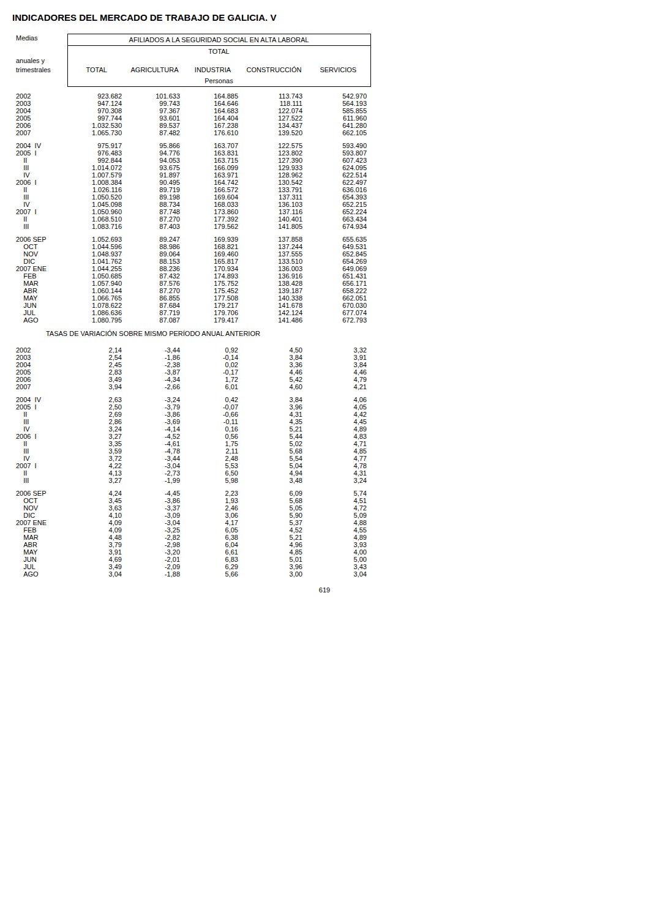INDICADORES DEL MERCADO DE TRABAJO DE GALICIA. V
| Medias | AFILIADOS A LA SEGURIDAD SOCIAL EN ALTA LABORAL |
| TOTAL |
| anuales y | |
| trimestrales | TOTAL | AGRICULTURA | INDUSTRIA | CONSTRUCCIÓN | SERVICIOS |
| | Personas |
| 2002 | 923.682 | 101.633 | 164.885 | 113.743 | 542.970 |
| 2003 | 947.124 | 99.743 | 164.646 | 118.111 | 564.193 |
| 2004 | 970.308 | 97.367 | 164.683 | 122.074 | 585.855 |
| 2005 | 997.744 | 93.601 | 164.404 | 127.522 | 611.960 |
| 2006 | 1.032.530 | 89.537 | 167.238 | 134.437 | 641.280 |
| 2007 | 1.065.730 | 87.482 | 176.610 | 139.520 | 662.105 |
| 2004 IV | 975.917 | 95.866 | 163.707 | 122.575 | 593.490 |
| 2005 I | 976.483 | 94.776 | 163.831 | 123.802 | 593.807 |
| II | 992.844 | 94.053 | 163.715 | 127.390 | 607.423 |
| III | 1.014.072 | 93.675 | 166.099 | 129.933 | 624.095 |
| IV | 1.007.579 | 91.897 | 163.971 | 128.962 | 622.514 |
| 2006 I | 1.008.384 | 90.495 | 164.742 | 130.542 | 622.497 |
| II | 1.026.116 | 89.719 | 166.572 | 133.791 | 636.016 |
| III | 1.050.520 | 89.198 | 169.604 | 137.311 | 654.393 |
| IV | 1.045.098 | 88.734 | 168.033 | 136.103 | 652.215 |
| 2007 I | 1.050.960 | 87.748 | 173.860 | 137.116 | 652.224 |
| II | 1.068.510 | 87.270 | 177.392 | 140.401 | 663.434 |
| III | 1.083.716 | 87.403 | 179.562 | 141.805 | 674.934 |
| 2006 SEP | 1.052.693 | 89.247 | 169.939 | 137.858 | 655.635 |
| OCT | 1.044.596 | 88.986 | 168.821 | 137.244 | 649.531 |
| NOV | 1.048.937 | 89.064 | 169.460 | 137.555 | 652.845 |
| DIC | 1.041.762 | 88.153 | 165.817 | 133.510 | 654.269 |
| 2007 ENE | 1.044.255 | 88.236 | 170.934 | 136.003 | 649.069 |
| FEB | 1.050.685 | 87.432 | 174.893 | 136.916 | 651.431 |
| MAR | 1.057.940 | 87.576 | 175.752 | 138.428 | 656.171 |
| ABR | 1.060.144 | 87.270 | 175.452 | 139.187 | 658.222 |
| MAY | 1.066.765 | 86.855 | 177.508 | 140.338 | 662.051 |
| JUN | 1.078.622 | 87.684 | 179.217 | 141.678 | 670.030 |
| JUL | 1.086.636 | 87.719 | 179.706 | 142.124 | 677.074 |
| AGO | 1.080.795 | 87.087 | 179.417 | 141.486 | 672.793 |
| TASAS DE VARIACIÓN SOBRE MISMO PERÍODO ANUAL ANTERIOR |
| 2002 | 2,14 | -3,44 | 0,92 | 4,50 | 3,32 |
| 2003 | 2,54 | -1,86 | -0,14 | 3,84 | 3,91 |
| 2004 | 2,45 | -2,38 | 0,02 | 3,36 | 3,84 |
| 2005 | 2,83 | -3,87 | -0,17 | 4,46 | 4,46 |
| 2006 | 3,49 | -4,34 | 1,72 | 5,42 | 4,79 |
| 2007 | 3,94 | -2,66 | 6,01 | 4,60 | 4,21 |
| 2004 IV | 2,63 | -3,24 | 0,42 | 3,84 | 4,06 |
| 2005 I | 2,50 | -3,79 | -0,07 | 3,96 | 4,05 |
| II | 2,69 | -3,86 | -0,66 | 4,31 | 4,42 |
| III | 2,86 | -3,69 | -0,11 | 4,35 | 4,45 |
| IV | 3,24 | -4,14 | 0,16 | 5,21 | 4,89 |
| 2006 I | 3,27 | -4,52 | 0,56 | 5,44 | 4,83 |
| II | 3,35 | -4,61 | 1,75 | 5,02 | 4,71 |
| III | 3,59 | -4,78 | 2,11 | 5,68 | 4,85 |
| IV | 3,72 | -3,44 | 2,48 | 5,54 | 4,77 |
| 2007 I | 4,22 | -3,04 | 5,53 | 5,04 | 4,78 |
| II | 4,13 | -2,73 | 6,50 | 4,94 | 4,31 |
| III | 3,27 | -1,99 | 5,98 | 3,48 | 3,24 |
| 2006 SEP | 4,24 | -4,45 | 2,23 | 6,09 | 5,74 |
| OCT | 3,45 | -3,86 | 1,93 | 5,68 | 4,51 |
| NOV | 3,63 | -3,37 | 2,46 | 5,05 | 4,72 |
| DIC | 4,10 | -3,09 | 3,06 | 5,90 | 5,09 |
| 2007 ENE | 4,09 | -3,04 | 4,17 | 5,37 | 4,88 |
| FEB | 4,09 | -3,25 | 6,05 | 4,52 | 4,55 |
| MAR | 4,48 | -2,82 | 6,38 | 5,21 | 4,89 |
| ABR | 3,79 | -2,98 | 6,04 | 4,96 | 3,93 |
| MAY | 3,91 | -3,20 | 6,61 | 4,85 | 4,00 |
| JUN | 4,69 | -2,01 | 6,83 | 5,01 | 5,00 |
| JUL | 3,49 | -2,09 | 6,29 | 3,96 | 3,43 |
| AGO | 3,04 | -1,88 | 5,66 | 3,00 | 3,04 |
619